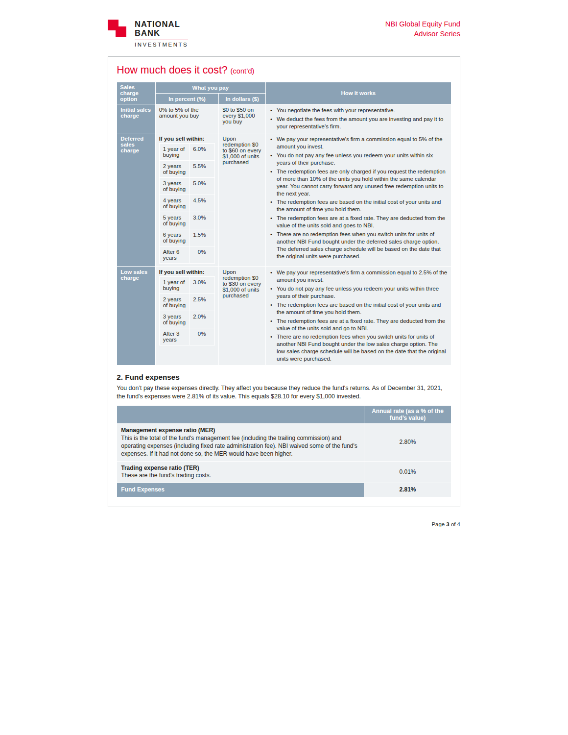NATIONAL BANK INVESTMENTS
NBI Global Equity Fund
Advisor Series
How much does it cost? (cont’d)
| Sales charge option | What you pay | How it works |
| --- | --- | --- |
| In percent (%) | In dollars ($) |
| Initial sales charge | 0% to 5% of the amount you buy | $0 to $50 on every $1,000 you buy | You negotiate the fees with your representative. We deduct the fees from the amount you are investing and pay it to your representative's firm. |
| Deferred sales charge | If you sell within: / 1 year of buying / 6.0% / / 2 years of buying / 5.5% / / 3 years of buying / 5.0% / / 4 years of buying / 4.5% / / 5 years of buying / 3.0% / / 6 years of buying / 1.5% / / After 6 years / 0% / | Upon redemption $0 to $60 on every $1,000 of units purchased | We pay your representative's firm a commission equal to 5% of the amount you invest. You do not pay any fee unless you redeem your units within six years of their purchase. The redemption fees are only charged if you request the redemption of more than 10% of the units you hold within the same calendar year. You cannot carry forward any unused free redemption units to the next year. The redemption fees are based on the initial cost of your units and the amount of time you hold them. The redemption fees are at a fixed rate. They are deducted from the value of the units sold and goes to NBI. There are no redemption fees when you switch units for units of another NBI Fund bought under the deferred sales charge option. The deferred sales charge schedule will be based on the date that the original units were purchased. |
| Low sales charge | If you sell within: / 1 year of buying / 3.0% / / 2 years of buying / 2.5% / / 3 years of buying / 2.0% / / After 3 years / 0% / | Upon redemption $0 to $30 on every $1,000 of units purchased | We pay your representative's firm a commission equal to 2.5% of the amount you invest. You do not pay any fee unless you redeem your units within three years of their purchase. The redemption fees are based on the initial cost of your units and the amount of time you hold them. The redemption fees are at a fixed rate. They are deducted from the value of the units sold and go to NBI. There are no redemption fees when you switch units for units of another NBI Fund bought under the low sales charge option. The low sales charge schedule will be based on the date that the original units were purchased. |
2. Fund expenses
You don’t pay these expenses directly. They affect you because they reduce the fund's returns. As of December 31, 2021, the fund's expenses were 2.81% of its value. This equals $28.10 for every $1,000 invested.
| | Annual rate (as a % of the fund’s value) |
| --- | --- |
| Management expense ratio (MER) This is the total of the fund's management fee (including the trailing commission) and operating expenses (including fixed rate administration fee). NBI waived some of the fund's expenses. If it had not done so, the MER would have been higher. | 2.80% |
| Trading expense ratio (TER) These are the fund's trading costs. | 0.01% |
| Fund Expenses | 2.81% |
Page 3 of 4